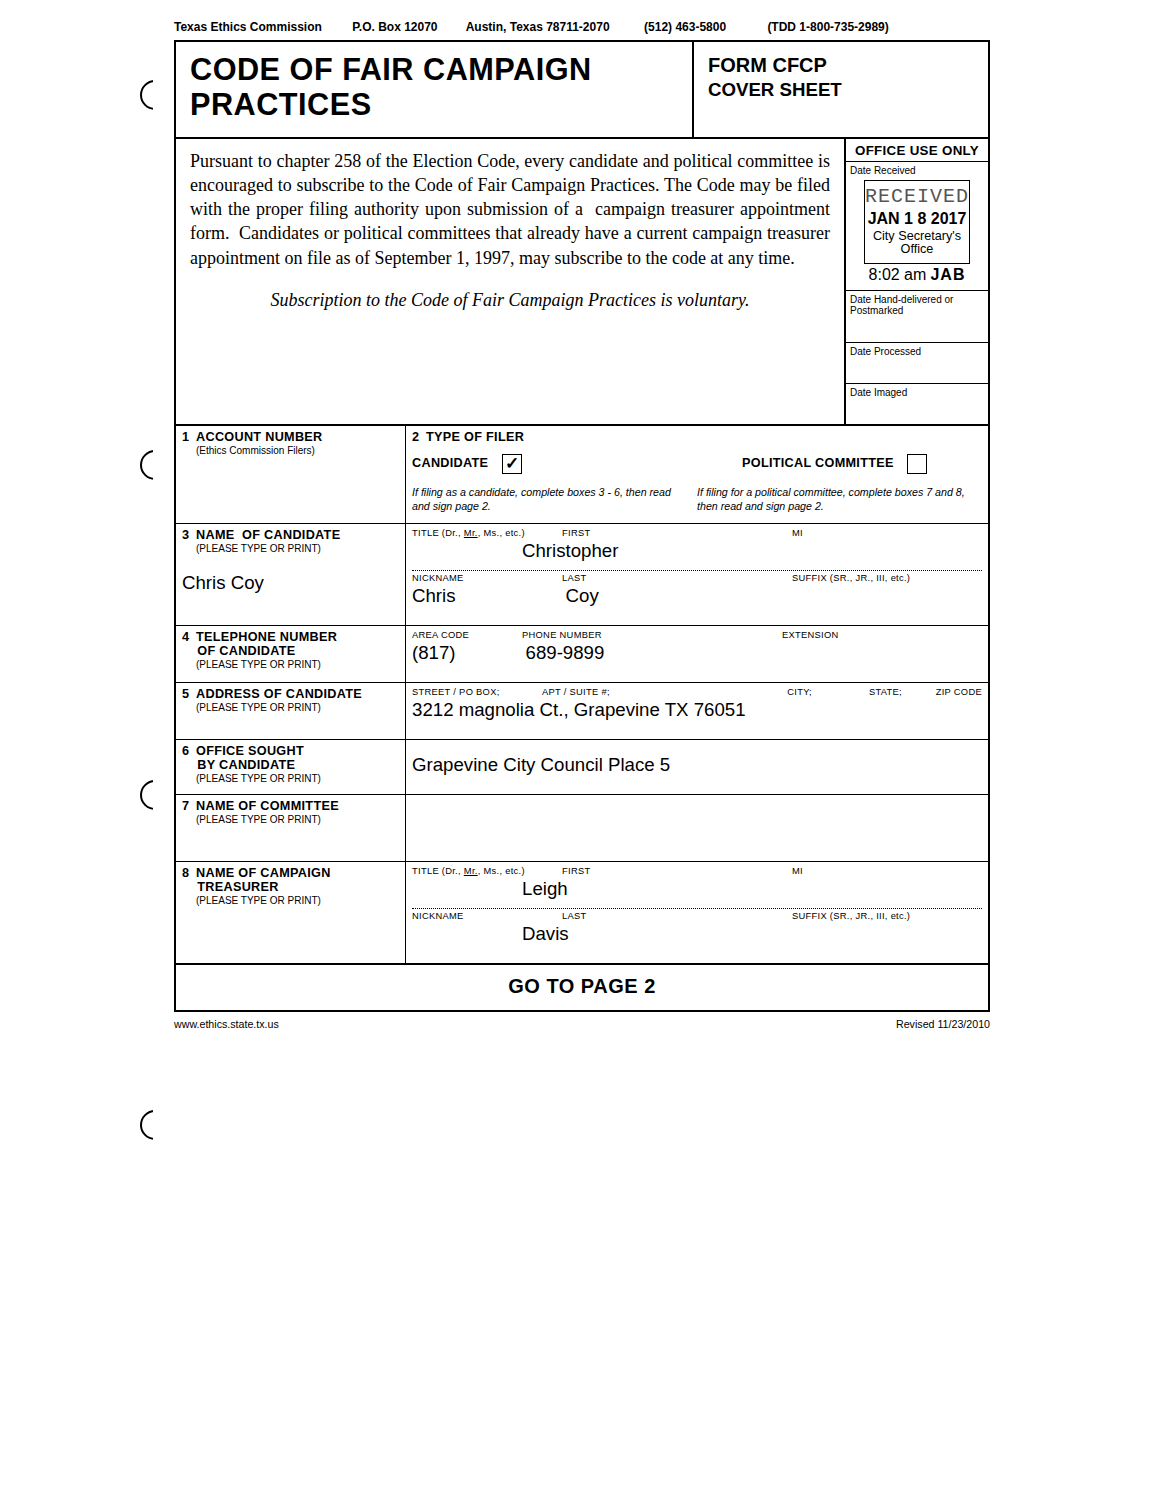Texas Ethics Commission P.O. Box 12070 Austin, Texas 78711-2070 (512) 463-5800 (TDD 1-800-735-2989)
CODE OF FAIR CAMPAIGN
PRACTICES
FORM CFCP
COVER SHEET
Pursuant to chapter 258 of the Election Code, every candidate and political committee is encouraged to subscribe to the Code of Fair Campaign Practices. The Code may be filed with the proper filing authority upon submission of a campaign treasurer appointment form. Candidates or political committees that already have a current campaign treasurer appointment on file as of September 1, 1997, may subscribe to the code at any time.
Subscription to the Code of Fair Campaign Practices is voluntary.
OFFICE USE ONLY
Date Received
RECEIVED
JAN 1 8 2017
City Secretary's
Office
8:02 am JAB
Date Hand-delivered or Postmarked
Date Processed
Date Imaged
| 1 ACCOUNT NUMBER (Ethics Commission Filers) | 2 TYPE OF FILER CANDIDATE ✓ POLITICAL COMMITTEE If filing as a candidate, complete boxes 3 - 6, then read and sign page 2. If filing for a political committee, complete boxes 7 and 8, then read and sign page 2. |
| 3 NAME OF CANDIDATE (PLEASE TYPE OR PRINT) Chris Coy | TITLE (Dr., Mr. , Ms., etc.) FIRST MI Christopher NICKNAME LAST SUFFIX (SR., JR., III, etc.) Chris Coy |
| 4 TELEPHONE NUMBER OF CANDIDATE (PLEASE TYPE OR PRINT) | AREA CODE PHONE NUMBER EXTENSION (817) 689-9899 |
| 5 ADDRESS OF CANDIDATE (PLEASE TYPE OR PRINT) | STREET / PO BOX; APT / SUITE #; CITY; STATE; ZIP CODE 3212 magnolia Ct., Grapevine TX 76051 |
| 6 OFFICE SOUGHT BY CANDIDATE (PLEASE TYPE OR PRINT) | Grapevine City Council Place 5 |
| 7 NAME OF COMMITTEE (PLEASE TYPE OR PRINT) | |
| 8 NAME OF CAMPAIGN TREASURER (PLEASE TYPE OR PRINT) | TITLE (Dr., Mr. , Ms., etc.) FIRST MI Leigh NICKNAME LAST SUFFIX (SR., JR., III, etc.) Davis |
GO TO PAGE 2
www.ethics.state.tx.us
Revised 11/23/2010